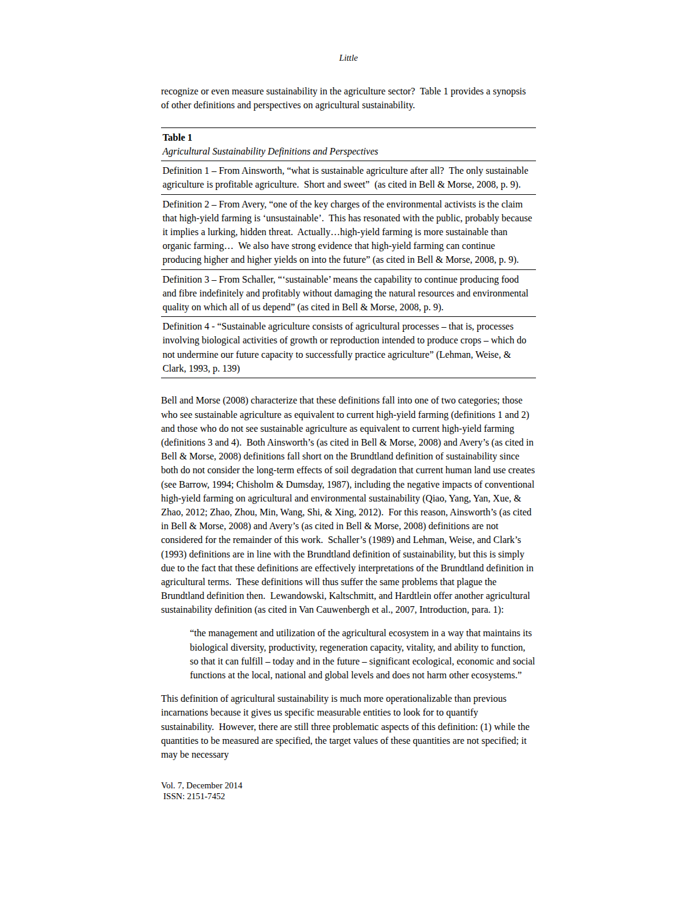Little
recognize or even measure sustainability in the agriculture sector? Table 1 provides a synopsis of other definitions and perspectives on agricultural sustainability.
| Table 1 |
| Agricultural Sustainability Definitions and Perspectives |
| Definition 1 – From Ainsworth, “what is sustainable agriculture after all? The only sustainable agriculture is profitable agriculture. Short and sweet” (as cited in Bell & Morse, 2008, p. 9). |
| Definition 2 – From Avery, “one of the key charges of the environmental activists is the claim that high-yield farming is ‘unsustainable’. This has resonated with the public, probably because it implies a lurking, hidden threat. Actually…high-yield farming is more sustainable than organic farming… We also have strong evidence that high-yield farming can continue producing higher and higher yields on into the future” (as cited in Bell & Morse, 2008, p. 9). |
| Definition 3 – From Schaller, “‘sustainable’ means the capability to continue producing food and fibre indefinitely and profitably without damaging the natural resources and environmental quality on which all of us depend” (as cited in Bell & Morse, 2008, p. 9). |
| Definition 4 - “Sustainable agriculture consists of agricultural processes – that is, processes involving biological activities of growth or reproduction intended to produce crops – which do not undermine our future capacity to successfully practice agriculture” (Lehman, Weise, & Clark, 1993, p. 139) |
Bell and Morse (2008) characterize that these definitions fall into one of two categories; those who see sustainable agriculture as equivalent to current high-yield farming (definitions 1 and 2) and those who do not see sustainable agriculture as equivalent to current high-yield farming (definitions 3 and 4). Both Ainsworth’s (as cited in Bell & Morse, 2008) and Avery’s (as cited in Bell & Morse, 2008) definitions fall short on the Brundtland definition of sustainability since both do not consider the long-term effects of soil degradation that current human land use creates (see Barrow, 1994; Chisholm & Dumsday, 1987), including the negative impacts of conventional high-yield farming on agricultural and environmental sustainability (Qiao, Yang, Yan, Xue, & Zhao, 2012; Zhao, Zhou, Min, Wang, Shi, & Xing, 2012). For this reason, Ainsworth’s (as cited in Bell & Morse, 2008) and Avery’s (as cited in Bell & Morse, 2008) definitions are not considered for the remainder of this work. Schaller’s (1989) and Lehman, Weise, and Clark’s (1993) definitions are in line with the Brundtland definition of sustainability, but this is simply due to the fact that these definitions are effectively interpretations of the Brundtland definition in agricultural terms. These definitions will thus suffer the same problems that plague the Brundtland definition then. Lewandowski, Kaltschmitt, and Hardtlein offer another agricultural sustainability definition (as cited in Van Cauwenbergh et al., 2007, Introduction, para. 1):
“the management and utilization of the agricultural ecosystem in a way that maintains its biological diversity, productivity, regeneration capacity, vitality, and ability to function, so that it can fulfill – today and in the future – significant ecological, economic and social functions at the local, national and global levels and does not harm other ecosystems.”
This definition of agricultural sustainability is much more operationalizable than previous incarnations because it gives us specific measurable entities to look for to quantify sustainability. However, there are still three problematic aspects of this definition: (1) while the quantities to be measured are specified, the target values of these quantities are not specified; it may be necessary
Vol. 7, December 2014
ISSN: 2151-7452